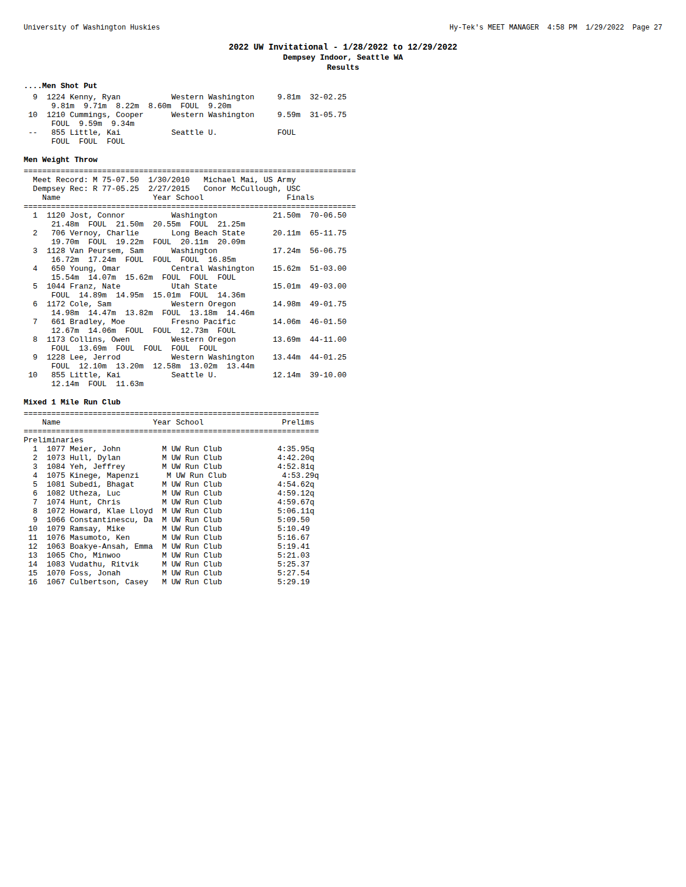University of Washington Huskies Hy-Tek's MEET MANAGER 4:58 PM 1/29/2022 Page 27
2022 UW Invitational - 1/28/2022 to 12/29/2022
Dempsey Indoor, Seattle WA
Results
....Men Shot Put
  9  1224 Kenny, Ryan           Western Washington     9.81m  32-02.25
      9.81m  9.71m  8.22m  8.60m  FOUL  9.20m
 10  1210 Cummings, Cooper      Western Washington     9.59m  31-05.75
      FOUL  9.59m  9.34m
 --   855 Little, Kai           Seattle U.             FOUL
      FOUL  FOUL  FOUL
Men Weight Throw
========================================================================
  Meet Record: M 75-07.50  1/30/2010   Michael Mai, US Army
  Dempsey Rec: R 77-05.25  2/27/2015   Conor McCullough, USC
    Name                    Year School                  Finals
========================================================================
  1  1120 Jost, Connor          Washington            21.50m  70-06.50
      21.48m  FOUL  21.50m  20.55m  FOUL  21.25m
  2   706 Vernoy, Charlie       Long Beach State      20.11m  65-11.75
      19.70m  FOUL  19.22m  FOUL  20.11m  20.09m
  3  1128 Van Peursem, Sam      Washington            17.24m  56-06.75
      16.72m  17.24m  FOUL  FOUL  FOUL  16.85m
  4   650 Young, Omar           Central Washington    15.62m  51-03.00
      15.54m  14.07m  15.62m  FOUL  FOUL  FOUL
  5  1044 Franz, Nate           Utah State            15.01m  49-03.00
      FOUL  14.89m  14.95m  15.01m  FOUL  14.36m
  6  1172 Cole, Sam             Western Oregon        14.98m  49-01.75
      14.98m  14.47m  13.82m  FOUL  13.18m  14.46m
  7   661 Bradley, Moe          Fresno Pacific        14.06m  46-01.50
      12.67m  14.06m  FOUL  FOUL  12.73m  FOUL
  8  1173 Collins, Owen         Western Oregon        13.69m  44-11.00
      FOUL  13.69m  FOUL  FOUL  FOUL  FOUL
  9  1228 Lee, Jerrod           Western Washington    13.44m  44-01.25
      FOUL  12.10m  13.20m  12.58m  13.02m  13.44m
 10   855 Little, Kai           Seattle U.            12.14m  39-10.00
      12.14m  FOUL  11.63m
Mixed 1 Mile Run Club
================================================================
    Name                    Year School                 Prelims
================================================================
Preliminaries
  1  1077 Meier, John         M UW Run Club            4:35.95q
  2  1073 Hull, Dylan         M UW Run Club            4:42.20q
  3  1084 Yeh, Jeffrey        M UW Run Club            4:52.81q
  4  1075 Kinege, Mapenzi      M UW Run Club            4:53.29q
  5  1081 Subedi, Bhagat      M UW Run Club            4:54.62q
  6  1082 Utheza, Luc         M UW Run Club            4:59.12q
  7  1074 Hunt, Chris         M UW Run Club            4:59.67q
  8  1072 Howard, Klae Lloyd  M UW Run Club            5:06.11q
  9  1066 Constantinescu, Da  M UW Run Club            5:09.50
 10  1079 Ramsay, Mike        M UW Run Club            5:10.49
 11  1076 Masumoto, Ken       M UW Run Club            5:16.67
 12  1063 Boakye-Ansah, Emma  M UW Run Club            5:19.41
 13  1065 Cho, Minwoo         M UW Run Club            5:21.03
 14  1083 Vudathu, Ritvik     M UW Run Club            5:25.37
 15  1070 Foss, Jonah         M UW Run Club            5:27.54
 16  1067 Culbertson, Casey   M UW Run Club            5:29.19